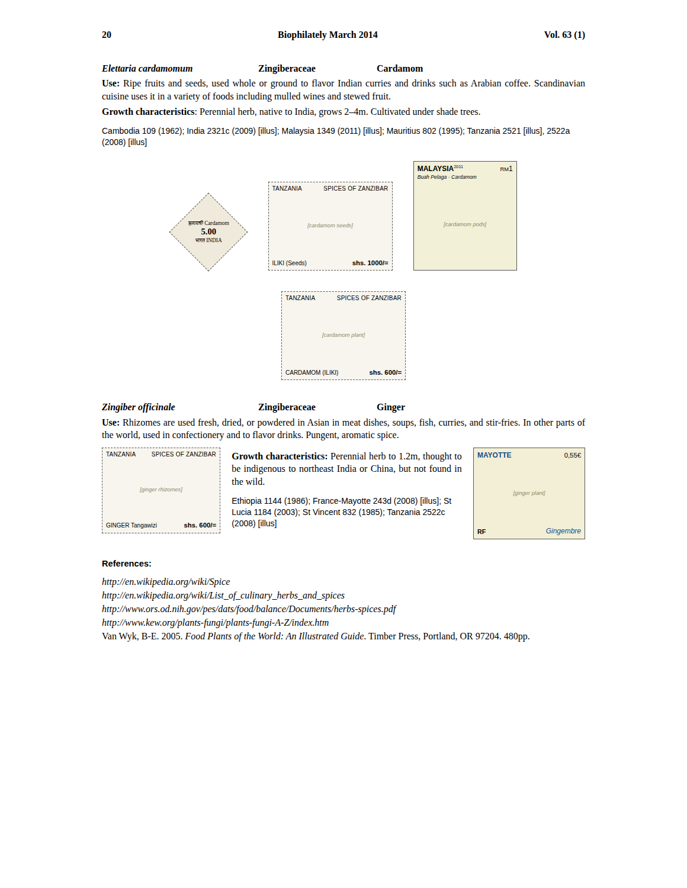20
Biophilately March 2014
Vol. 63 (1)
Elettaria cardamomum Zingiberaceae Cardamom
Use: Ripe fruits and seeds, used whole or ground to flavor Indian curries and drinks such as Arabian coffee. Scandinavian cuisine uses it in a variety of foods including mulled wines and stewed fruit.
Growth characteristics: Perennial herb, native to India, grows 2–4m. Cultivated under shade trees.
Cambodia 109 (1962); India 2321c (2009) [illus]; Malaysia 1349 (2011) [illus]; Mauritius 802 (1995); Tanzania 2521 [illus], 2522a (2008) [illus]
इलायची Cardamom
5.00
भारत INDIA
TANZANIA SPICES OF ZANZIBAR
[cardamom seeds]
ILIKI (Seeds) shs. 1000/=
MALAYSIA2011 RM1
Buah Pelaga · Cardamom
[cardamom pods]
TANZANIA SPICES OF ZANZIBAR
[cardamom plant]
CARDAMOM (ILIKI) shs. 600/=
Zingiber officinale Zingiberaceae Ginger
Use: Rhizomes are used fresh, dried, or powdered in Asian in meat dishes, soups, fish, curries, and stir-fries. In other parts of the world, used in confectionery and to flavor drinks. Pungent, aromatic spice.
TANZANIA SPICES OF ZANZIBAR
[ginger rhizomes]
GINGER Tangawizi shs. 600/=
Growth characteristics: Perennial herb to 1.2m, thought to be indigenous to northeast India or China, but not found in the wild.
Ethiopia 1144 (1986); France-Mayotte 243d (2008) [illus]; St Lucia 1184 (2003); St Vincent 832 (1985); Tanzania 2522c (2008) [illus]
MAYOTTE 0,55€
[ginger plant]
RF Gingembre
References:
http://en.wikipedia.org/wiki/Spice
http://en.wikipedia.org/wiki/List_of_culinary_herbs_and_spices
http://www.ors.od.nih.gov/pes/dats/food/balance/Documents/herbs-spices.pdf
http://www.kew.org/plants-fungi/plants-fungi-A-Z/index.htm
Van Wyk, B-E. 2005. Food Plants of the World: An Illustrated Guide. Timber Press, Portland, OR 97204. 480pp.